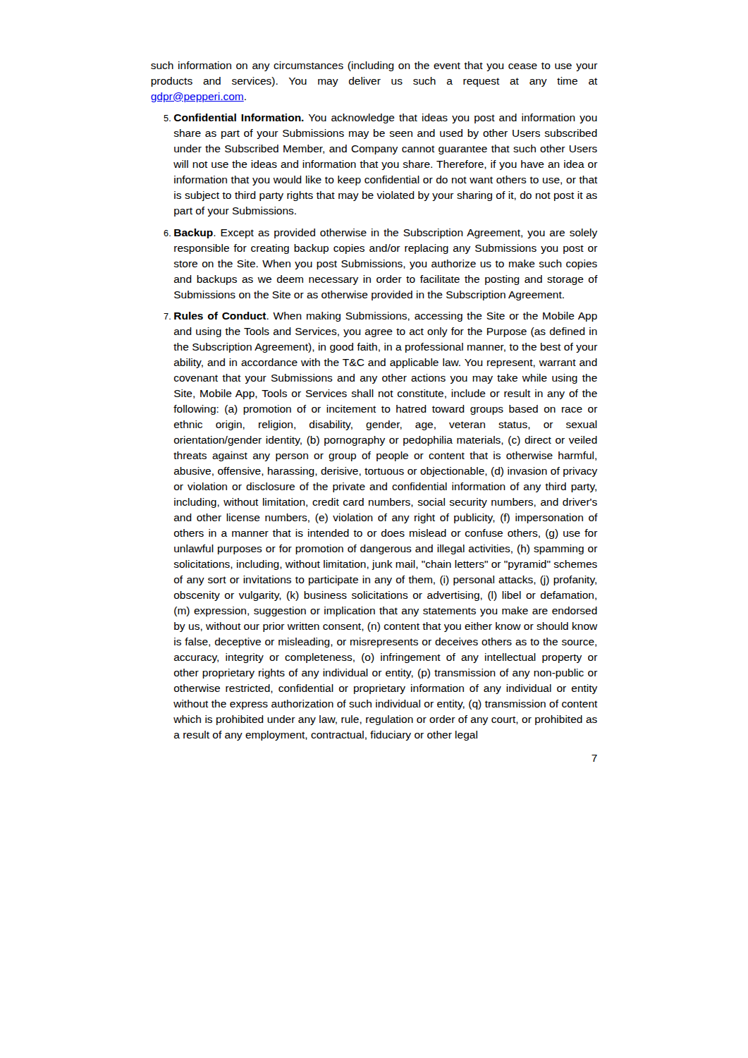such information on any circumstances (including on the event that you cease to use your products and services). You may deliver us such a request at any time at gdpr@pepperi.com.
Confidential Information. You acknowledge that ideas you post and information you share as part of your Submissions may be seen and used by other Users subscribed under the Subscribed Member, and Company cannot guarantee that such other Users will not use the ideas and information that you share. Therefore, if you have an idea or information that you would like to keep confidential or do not want others to use, or that is subject to third party rights that may be violated by your sharing of it, do not post it as part of your Submissions.
Backup. Except as provided otherwise in the Subscription Agreement, you are solely responsible for creating backup copies and/or replacing any Submissions you post or store on the Site. When you post Submissions, you authorize us to make such copies and backups as we deem necessary in order to facilitate the posting and storage of Submissions on the Site or as otherwise provided in the Subscription Agreement.
Rules of Conduct. When making Submissions, accessing the Site or the Mobile App and using the Tools and Services, you agree to act only for the Purpose (as defined in the Subscription Agreement), in good faith, in a professional manner, to the best of your ability, and in accordance with the T&C and applicable law. You represent, warrant and covenant that your Submissions and any other actions you may take while using the Site, Mobile App, Tools or Services shall not constitute, include or result in any of the following: (a) promotion of or incitement to hatred toward groups based on race or ethnic origin, religion, disability, gender, age, veteran status, or sexual orientation/gender identity, (b) pornography or pedophilia materials, (c) direct or veiled threats against any person or group of people or content that is otherwise harmful, abusive, offensive, harassing, derisive, tortuous or objectionable, (d) invasion of privacy or violation or disclosure of the private and confidential information of any third party, including, without limitation, credit card numbers, social security numbers, and driver's and other license numbers, (e) violation of any right of publicity, (f) impersonation of others in a manner that is intended to or does mislead or confuse others, (g) use for unlawful purposes or for promotion of dangerous and illegal activities, (h) spamming or solicitations, including, without limitation, junk mail, "chain letters" or "pyramid" schemes of any sort or invitations to participate in any of them, (i) personal attacks, (j) profanity, obscenity or vulgarity, (k) business solicitations or advertising, (l) libel or defamation, (m) expression, suggestion or implication that any statements you make are endorsed by us, without our prior written consent, (n) content that you either know or should know is false, deceptive or misleading, or misrepresents or deceives others as to the source, accuracy, integrity or completeness, (o) infringement of any intellectual property or other proprietary rights of any individual or entity, (p) transmission of any non-public or otherwise restricted, confidential or proprietary information of any individual or entity without the express authorization of such individual or entity, (q) transmission of content which is prohibited under any law, rule, regulation or order of any court, or prohibited as a result of any employment, contractual, fiduciary or other legal
7